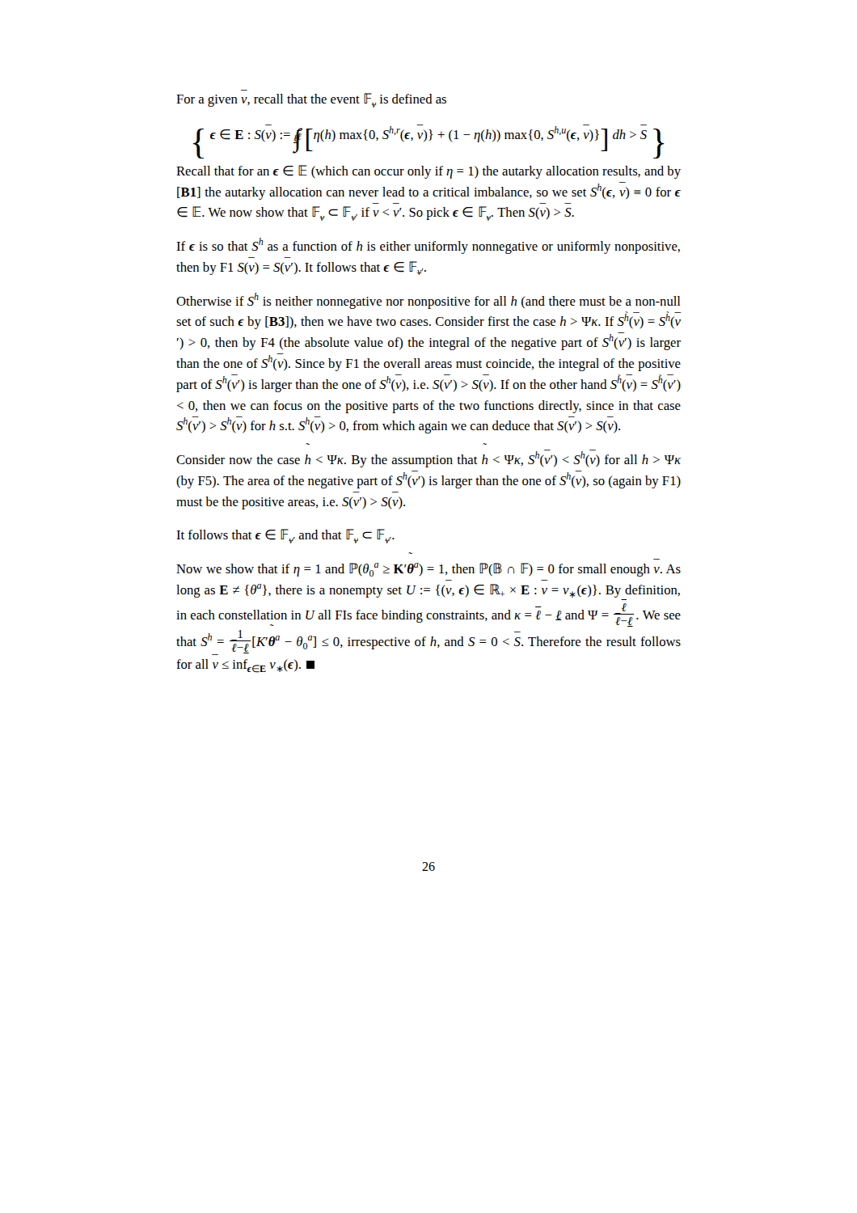For a given –v, recall that the event 𝔽–v is defined as
{ ϵ ∈ E : S(–v) := ∫ℓℓ [η(h) max{0, Sh,r(ϵ, –v)} + (1 − η(h)) max{0, Sh,u(ϵ, –v)}] dh > –S }
Recall that for an ϵ ∈ 𝔼 (which can occur only if η = 1) the autarky allocation results, and by [B1] the autarky allocation can never lead to a critical imbalance, so we set Sh(ϵ, –v) ≡ 0 for ϵ ∈ 𝔼. We now show that 𝔽–v ⊂ 𝔽–v′ if –v < –v′. So pick ϵ ∈ 𝔽–v. Then S(–v) > –S.
If ϵ is so that Sh as a function of h is either uniformly nonnegative or uniformly nonpositive, then by F1 S(–v) = S(–v′). It follows that ϵ ∈ 𝔽–v′.
Otherwise if Sh is neither nonnegative nor nonpositive for all h (and there must be a non-null set of such ϵ by [B3]), then we have two cases. Consider first the case ˜h > Ψκ. If S˜h(–v) = S˜h(–v′) > 0, then by F4 (the absolute value of) the integral of the negative part of Sh(–v′) is larger than the one of Sh(–v). Since by F1 the overall areas must coincide, the integral of the positive part of Sh(–v′) is larger than the one of Sh(–v), i.e. S(–v′) > S(–v). If on the other hand S˜h(–v) = S˜h(–v′) < 0, then we can focus on the positive parts of the two functions directly, since in that case Sh(–v′) > Sh(–v) for h s.t. Sh(–v) > 0, from which again we can deduce that S(–v′) > S(–v).
Consider now the case ˜h < Ψκ. By the assumption that ˜h < Ψκ, Sh(–v′) < Sh(–v) for all h > Ψκ (by F5). The area of the negative part of Sh(–v′) is larger than the one of Sh(–v), so (again by F1) must be the positive areas, i.e. S(–v′) > S(–v).
It follows that ϵ ∈ 𝔽–v′ and that 𝔽–v ⊂ 𝔽–v′.
Now we show that if η = 1 and ℙ(θ0a ≥ K′˜θa) = 1, then ℙ(𝔹 ∩ 𝔽) = 0 for small enough –v. As long as E ≠ {θa}, there is a nonempty set U := {(–v, ϵ) ∈ ℝ+ × E : –v = v∗(ϵ)}. By definition, in each constellation in U all FIs face binding constraints, and κ = ℓ − ℓ and Ψ = ℓℓ−ℓ. We see that Sh = 1 ℓ−ℓ[K′˜θa − θ0a] ≤ 0, irrespective of h, and S = 0 < –S. Therefore the result follows for all –v ≤ infϵ∈E v∗(ϵ).
26